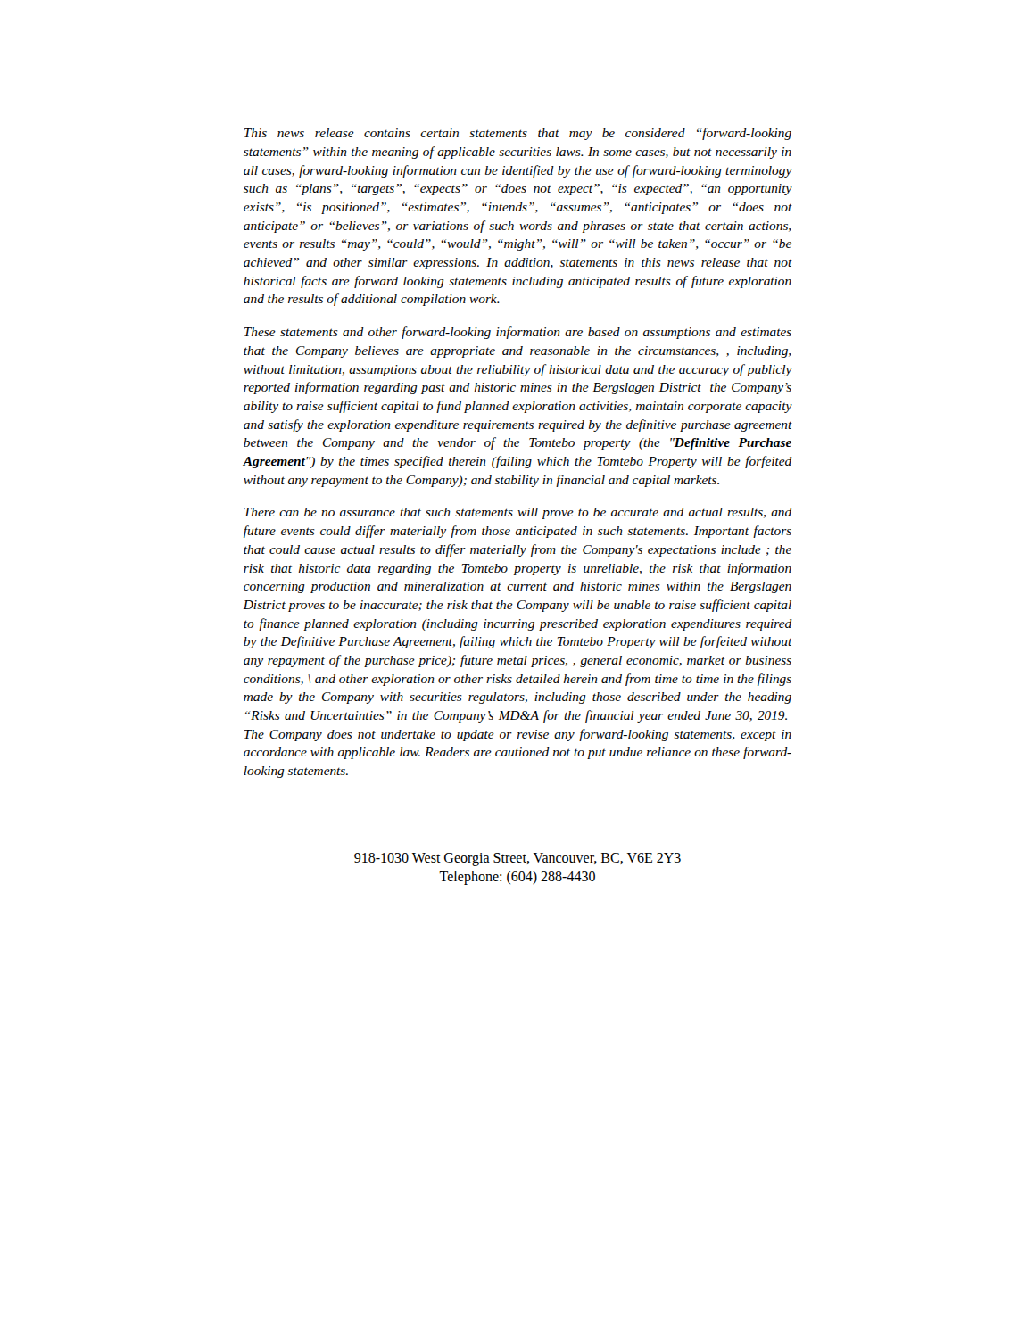This news release contains certain statements that may be considered “forward-looking statements” within the meaning of applicable securities laws. In some cases, but not necessarily in all cases, forward-looking information can be identified by the use of forward-looking terminology such as “plans”, “targets”, “expects” or “does not expect”, “is expected”, “an opportunity exists”, “is positioned”, “estimates”, “intends”, “assumes”, “anticipates” or “does not anticipate” or “believes”, or variations of such words and phrases or state that certain actions, events or results “may”, “could”, “would”, “might”, “will” or “will be taken”, “occur” or “be achieved” and other similar expressions. In addition, statements in this news release that not historical facts are forward looking statements including anticipated results of future exploration and the results of additional compilation work.
These statements and other forward-looking information are based on assumptions and estimates that the Company believes are appropriate and reasonable in the circumstances, , including, without limitation, assumptions about the reliability of historical data and the accuracy of publicly reported information regarding past and historic mines in the Bergslagen District the Company’s ability to raise sufficient capital to fund planned exploration activities, maintain corporate capacity and satisfy the exploration expenditure requirements required by the definitive purchase agreement between the Company and the vendor of the Tomtebo property (the "Definitive Purchase Agreement") by the times specified therein (failing which the Tomtebo Property will be forfeited without any repayment to the Company); and stability in financial and capital markets.
There can be no assurance that such statements will prove to be accurate and actual results, and future events could differ materially from those anticipated in such statements. Important factors that could cause actual results to differ materially from the Company's expectations include ; the risk that historic data regarding the Tomtebo property is unreliable, the risk that information concerning production and mineralization at current and historic mines within the Bergslagen District proves to be inaccurate; the risk that the Company will be unable to raise sufficient capital to finance planned exploration (including incurring prescribed exploration expenditures required by the Definitive Purchase Agreement, failing which the Tomtebo Property will be forfeited without any repayment of the purchase price); future metal prices, , general economic, market or business conditions, \ and other exploration or other risks detailed herein and from time to time in the filings made by the Company with securities regulators, including those described under the heading “Risks and Uncertainties” in the Company’s MD&A for the financial year ended June 30, 2019. The Company does not undertake to update or revise any forward-looking statements, except in accordance with applicable law. Readers are cautioned not to put undue reliance on these forward-looking statements.
918-1030 West Georgia Street, Vancouver, BC, V6E 2Y3
Telephone: (604) 288-4430